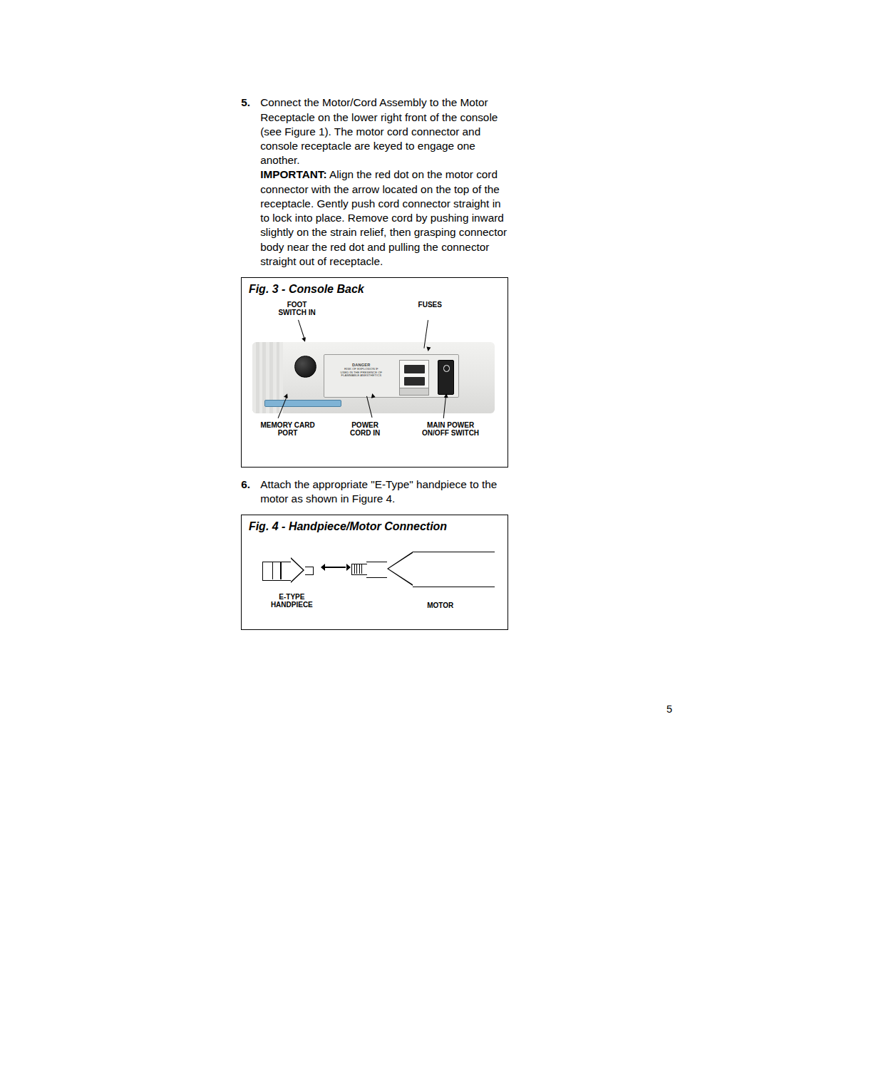5. Connect the Motor/Cord Assembly to the Motor Receptacle on the lower right front of the console (see Figure 1). The motor cord connector and console receptacle are keyed to engage one another.
IMPORTANT: Align the red dot on the motor cord connector with the arrow located on the top of the receptacle. Gently push cord connector straight in to lock into place. Remove cord by pushing inward slightly on the strain relief, then grasping connector body near the red dot and pulling the connector straight out of receptacle.
Fig. 3 - Console Back
FOOT
SWITCH IN
FUSES
DANGER
RISK OF EXPLOSION IF
USED IN THE PRESENCE OF
FLAMMABLE ANESTHETICS
MEMORY CARD
PORT
POWER
CORD IN
MAIN POWER
ON/OFF SWITCH
6. Attach the appropriate "E-Type" handpiece to the motor as shown in Figure 4.
Fig. 4 - Handpiece/Motor Connection
E-TYPE
HANDPIECE
MOTOR
5